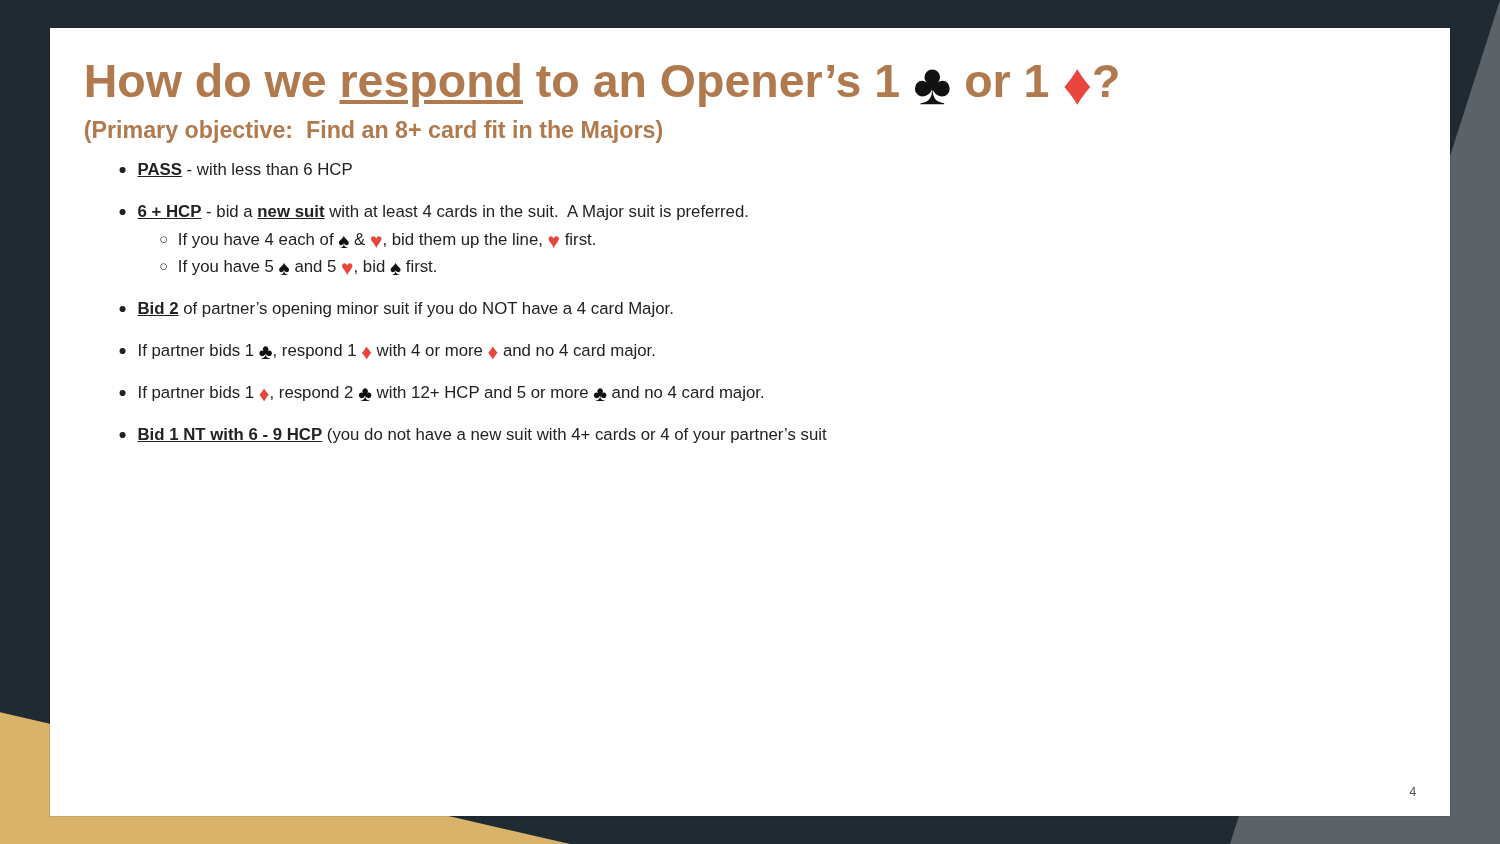How do we respond to an Opener’s 1 ♣ or 1 ♦?
(Primary objective: Find an 8+ card fit in the Majors)
PASS - with less than 6 HCP
6 + HCP - bid a new suit with at least 4 cards in the suit. A Major suit is preferred.
If you have 4 each of ♠ & ♥, bid them up the line, ♥ first.
If you have 5 ♠ and 5 ♥, bid ♠ first.
Bid 2 of partner’s opening minor suit if you do NOT have a 4 card Major.
If partner bids 1 ♣, respond 1 ♦ with 4 or more ♦ and no 4 card major.
If partner bids 1 ♦, respond 2 ♣ with 12+ HCP and 5 or more ♣ and no 4 card major.
Bid 1 NT with 6 - 9 HCP (you do not have a new suit with 4+ cards or 4 of your partner’s suit
4